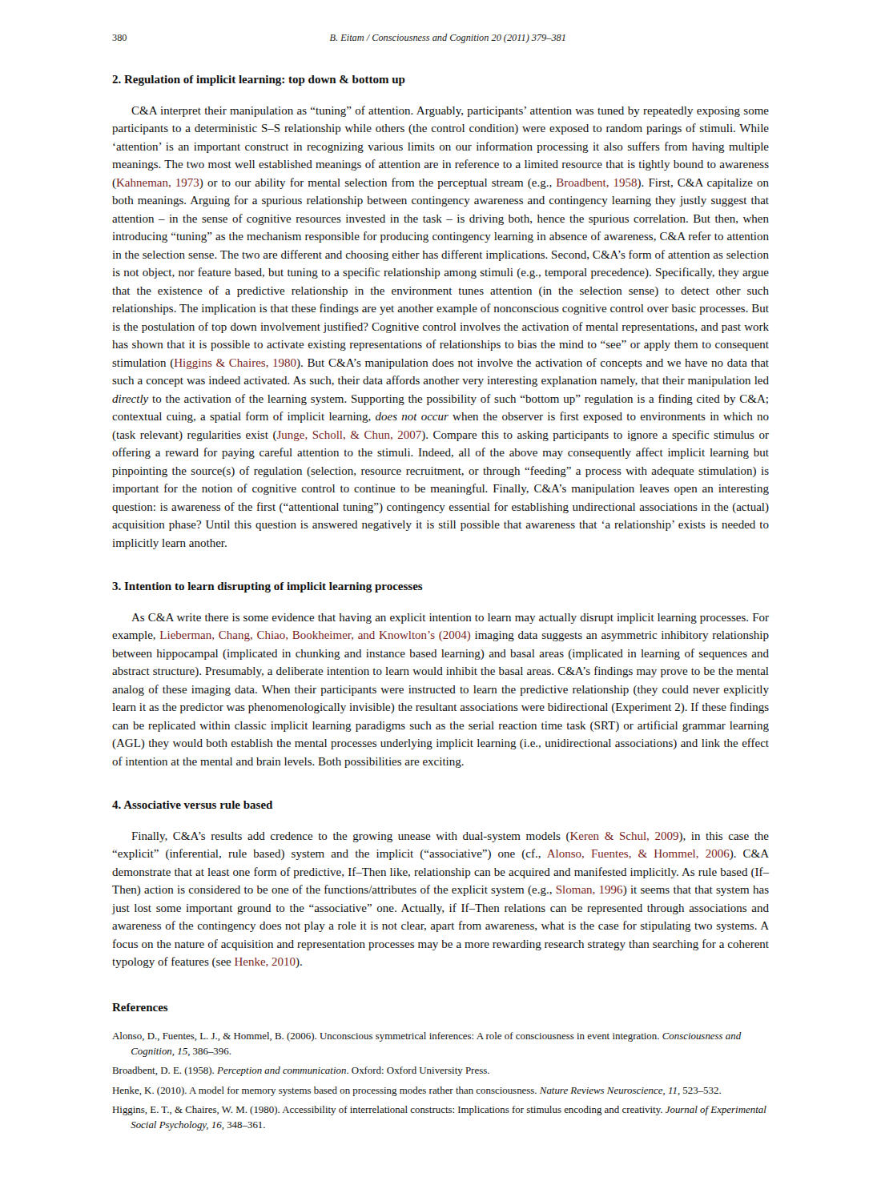380 B. Eitam / Consciousness and Cognition 20 (2011) 379–381
2. Regulation of implicit learning: top down & bottom up
C&A interpret their manipulation as “tuning” of attention. Arguably, participants’ attention was tuned by repeatedly exposing some participants to a deterministic S–S relationship while others (the control condition) were exposed to random parings of stimuli. While ‘attention’ is an important construct in recognizing various limits on our information processing it also suffers from having multiple meanings. The two most well established meanings of attention are in reference to a limited resource that is tightly bound to awareness (Kahneman, 1973) or to our ability for mental selection from the perceptual stream (e.g., Broadbent, 1958). First, C&A capitalize on both meanings. Arguing for a spurious relationship between contingency awareness and contingency learning they justly suggest that attention – in the sense of cognitive resources invested in the task – is driving both, hence the spurious correlation. But then, when introducing “tuning” as the mechanism responsible for producing contingency learning in absence of awareness, C&A refer to attention in the selection sense. The two are different and choosing either has different implications. Second, C&A’s form of attention as selection is not object, nor feature based, but tuning to a specific relationship among stimuli (e.g., temporal precedence). Specifically, they argue that the existence of a predictive relationship in the environment tunes attention (in the selection sense) to detect other such relationships. The implication is that these findings are yet another example of nonconscious cognitive control over basic processes. But is the postulation of top down involvement justified? Cognitive control involves the activation of mental representations, and past work has shown that it is possible to activate existing representations of relationships to bias the mind to “see” or apply them to consequent stimulation (Higgins & Chaires, 1980). But C&A’s manipulation does not involve the activation of concepts and we have no data that such a concept was indeed activated. As such, their data affords another very interesting explanation namely, that their manipulation led directly to the activation of the learning system. Supporting the possibility of such “bottom up” regulation is a finding cited by C&A; contextual cuing, a spatial form of implicit learning, does not occur when the observer is first exposed to environments in which no (task relevant) regularities exist (Junge, Scholl, & Chun, 2007). Compare this to asking participants to ignore a specific stimulus or offering a reward for paying careful attention to the stimuli. Indeed, all of the above may consequently affect implicit learning but pinpointing the source(s) of regulation (selection, resource recruitment, or through “feeding” a process with adequate stimulation) is important for the notion of cognitive control to continue to be meaningful. Finally, C&A’s manipulation leaves open an interesting question: is awareness of the first (“attentional tuning”) contingency essential for establishing undirectional associations in the (actual) acquisition phase? Until this question is answered negatively it is still possible that awareness that ‘a relationship’ exists is needed to implicitly learn another.
3. Intention to learn disrupting of implicit learning processes
As C&A write there is some evidence that having an explicit intention to learn may actually disrupt implicit learning processes. For example, Lieberman, Chang, Chiao, Bookheimer, and Knowlton’s (2004) imaging data suggests an asymmetric inhibitory relationship between hippocampal (implicated in chunking and instance based learning) and basal areas (implicated in learning of sequences and abstract structure). Presumably, a deliberate intention to learn would inhibit the basal areas. C&A’s findings may prove to be the mental analog of these imaging data. When their participants were instructed to learn the predictive relationship (they could never explicitly learn it as the predictor was phenomenologically invisible) the resultant associations were bidirectional (Experiment 2). If these findings can be replicated within classic implicit learning paradigms such as the serial reaction time task (SRT) or artificial grammar learning (AGL) they would both establish the mental processes underlying implicit learning (i.e., unidirectional associations) and link the effect of intention at the mental and brain levels. Both possibilities are exciting.
4. Associative versus rule based
Finally, C&A’s results add credence to the growing unease with dual-system models (Keren & Schul, 2009), in this case the “explicit” (inferential, rule based) system and the implicit (“associative”) one (cf., Alonso, Fuentes, & Hommel, 2006). C&A demonstrate that at least one form of predictive, If–Then like, relationship can be acquired and manifested implicitly. As rule based (If–Then) action is considered to be one of the functions/attributes of the explicit system (e.g., Sloman, 1996) it seems that that system has just lost some important ground to the “associative” one. Actually, if If–Then relations can be represented through associations and awareness of the contingency does not play a role it is not clear, apart from awareness, what is the case for stipulating two systems. A focus on the nature of acquisition and representation processes may be a more rewarding research strategy than searching for a coherent typology of features (see Henke, 2010).
References
Alonso, D., Fuentes, L. J., & Hommel, B. (2006). Unconscious symmetrical inferences: A role of consciousness in event integration. Consciousness and Cognition, 15, 386–396.
Broadbent, D. E. (1958). Perception and communication. Oxford: Oxford University Press.
Henke, K. (2010). A model for memory systems based on processing modes rather than consciousness. Nature Reviews Neuroscience, 11, 523–532.
Higgins, E. T., & Chaires, W. M. (1980). Accessibility of interrelational constructs: Implications for stimulus encoding and creativity. Journal of Experimental Social Psychology, 16, 348–361.